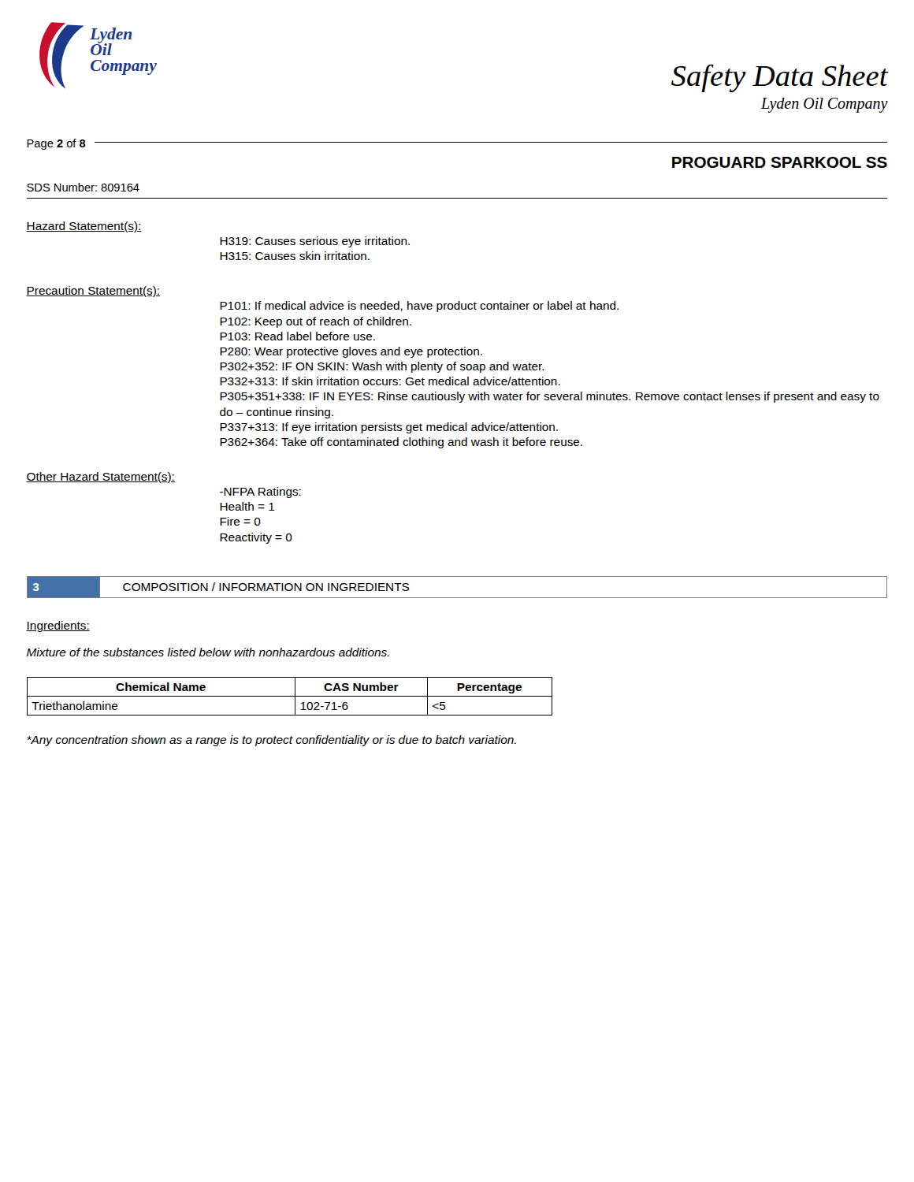Lyden Oil Company
Safety Data Sheet
Lyden Oil Company
Page 2 of 8
PROGUARD SPARKOOL SS
SDS Number: 809164
Hazard Statement(s):
H319: Causes serious eye irritation.
H315: Causes skin irritation.
Precaution Statement(s):
P101: If medical advice is needed, have product container or label at hand.
P102: Keep out of reach of children.
P103: Read label before use.
P280: Wear protective gloves and eye protection.
P302+352: IF ON SKIN: Wash with plenty of soap and water.
P332+313: If skin irritation occurs: Get medical advice/attention.
P305+351+338: IF IN EYES: Rinse cautiously with water for several minutes. Remove contact lenses if present and easy to do – continue rinsing.
P337+313: If eye irritation persists get medical advice/attention.
P362+364: Take off contaminated clothing and wash it before reuse.
Other Hazard Statement(s):
-NFPA Ratings:
Health = 1
Fire = 0
Reactivity = 0
3
COMPOSITION / INFORMATION ON INGREDIENTS
Ingredients:
Mixture of the substances listed below with nonhazardous additions.
| Chemical Name | CAS Number | Percentage |
| --- | --- | --- |
| Triethanolamine | 102-71-6 | <5 |
*Any concentration shown as a range is to protect confidentiality or is due to batch variation.